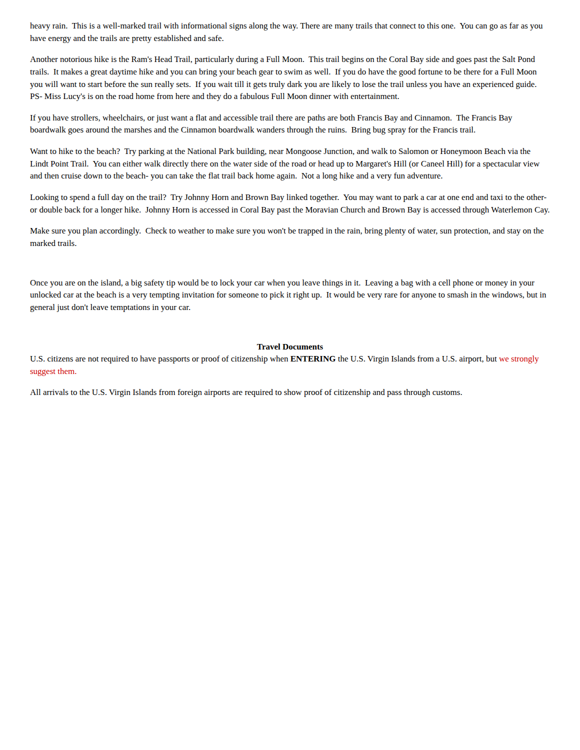heavy rain. This is a well-marked trail with informational signs along the way. There are many trails that connect to this one. You can go as far as you have energy and the trails are pretty established and safe.
Another notorious hike is the Ram's Head Trail, particularly during a Full Moon. This trail begins on the Coral Bay side and goes past the Salt Pond trails. It makes a great daytime hike and you can bring your beach gear to swim as well. If you do have the good fortune to be there for a Full Moon you will want to start before the sun really sets. If you wait till it gets truly dark you are likely to lose the trail unless you have an experienced guide. PS- Miss Lucy's is on the road home from here and they do a fabulous Full Moon dinner with entertainment.
If you have strollers, wheelchairs, or just want a flat and accessible trail there are paths are both Francis Bay and Cinnamon. The Francis Bay boardwalk goes around the marshes and the Cinnamon boardwalk wanders through the ruins. Bring bug spray for the Francis trail.
Want to hike to the beach? Try parking at the National Park building, near Mongoose Junction, and walk to Salomon or Honeymoon Beach via the Lindt Point Trail. You can either walk directly there on the water side of the road or head up to Margaret's Hill (or Caneel Hill) for a spectacular view and then cruise down to the beach- you can take the flat trail back home again. Not a long hike and a very fun adventure.
Looking to spend a full day on the trail? Try Johnny Horn and Brown Bay linked together. You may want to park a car at one end and taxi to the other- or double back for a longer hike. Johnny Horn is accessed in Coral Bay past the Moravian Church and Brown Bay is accessed through Waterlemon Cay.
Make sure you plan accordingly. Check to weather to make sure you won't be trapped in the rain, bring plenty of water, sun protection, and stay on the marked trails.
Once you are on the island, a big safety tip would be to lock your car when you leave things in it. Leaving a bag with a cell phone or money in your unlocked car at the beach is a very tempting invitation for someone to pick it right up. It would be very rare for anyone to smash in the windows, but in general just don't leave temptations in your car.
Travel Documents
U.S. citizens are not required to have passports or proof of citizenship when ENTERING the U.S. Virgin Islands from a U.S. airport, but we strongly suggest them.
All arrivals to the U.S. Virgin Islands from foreign airports are required to show proof of citizenship and pass through customs.